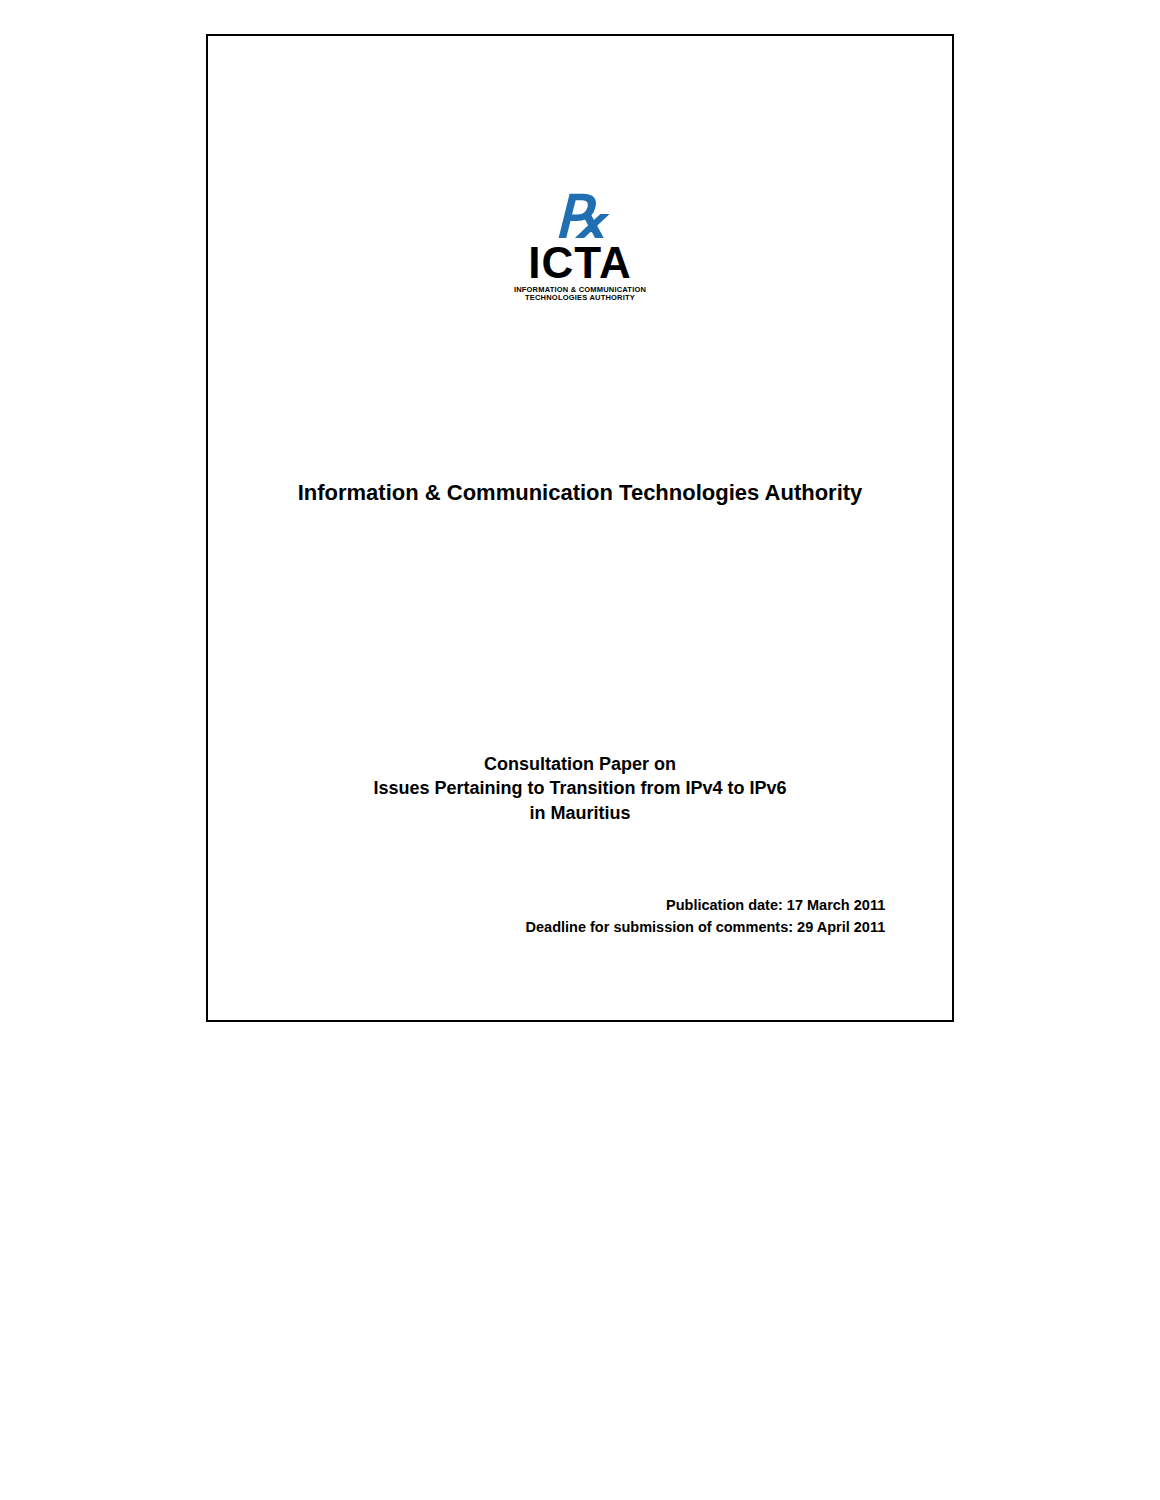℞ ICTA INFORMATION & COMMUNICATION
TECHNOLOGIES AUTHORITY
Information & Communication Technologies Authority
Consultation Paper on
Issues Pertaining to Transition from IPv4 to IPv6
in Mauritius
Publication date: 17 March 2011
Deadline for submission of comments: 29 April 2011